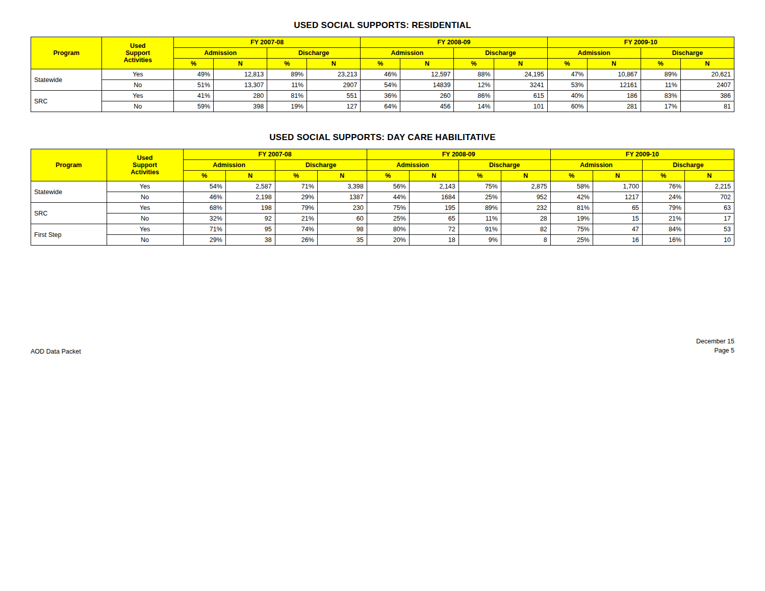USED SOCIAL SUPPORTS: RESIDENTIAL
| Program | Used Support Activities | FY 2007-08 | FY 2008-09 | FY 2009-10 |
| --- | --- | --- | --- | --- |
| Admission | Discharge | Admission | Discharge | Admission | Discharge |
| % | N | % | N | % | N | % | N | % | N | % | N |
| Statewide | Yes | 49% | 12,813 | 89% | 23,213 | 46% | 12,597 | 88% | 24,195 | 47% | 10,867 | 89% | 20,621 |
| No | 51% | 13,307 | 11% | 2907 | 54% | 14839 | 12% | 3241 | 53% | 12161 | 11% | 2407 |
| SRC | Yes | 41% | 280 | 81% | 551 | 36% | 260 | 86% | 615 | 40% | 186 | 83% | 386 |
| No | 59% | 398 | 19% | 127 | 64% | 456 | 14% | 101 | 60% | 281 | 17% | 81 |
USED SOCIAL SUPPORTS: DAY CARE HABILITATIVE
| Program | Used Support Activities | FY 2007-08 | FY 2008-09 | FY 2009-10 |
| --- | --- | --- | --- | --- |
| Admission | Discharge | Admission | Discharge | Admission | Discharge |
| % | N | % | N | % | N | % | N | % | N | % | N |
| Statewide | Yes | 54% | 2,587 | 71% | 3,398 | 56% | 2,143 | 75% | 2,875 | 58% | 1,700 | 76% | 2,215 |
| No | 46% | 2,198 | 29% | 1387 | 44% | 1684 | 25% | 952 | 42% | 1217 | 24% | 702 |
| SRC | Yes | 68% | 198 | 79% | 230 | 75% | 195 | 89% | 232 | 81% | 65 | 79% | 63 |
| No | 32% | 92 | 21% | 60 | 25% | 65 | 11% | 28 | 19% | 15 | 21% | 17 |
| First Step | Yes | 71% | 95 | 74% | 98 | 80% | 72 | 91% | 82 | 75% | 47 | 84% | 53 |
| No | 29% | 38 | 26% | 35 | 20% | 18 | 9% | 8 | 25% | 16 | 16% | 10 |
AOD Data Packet
December 15
Page 5